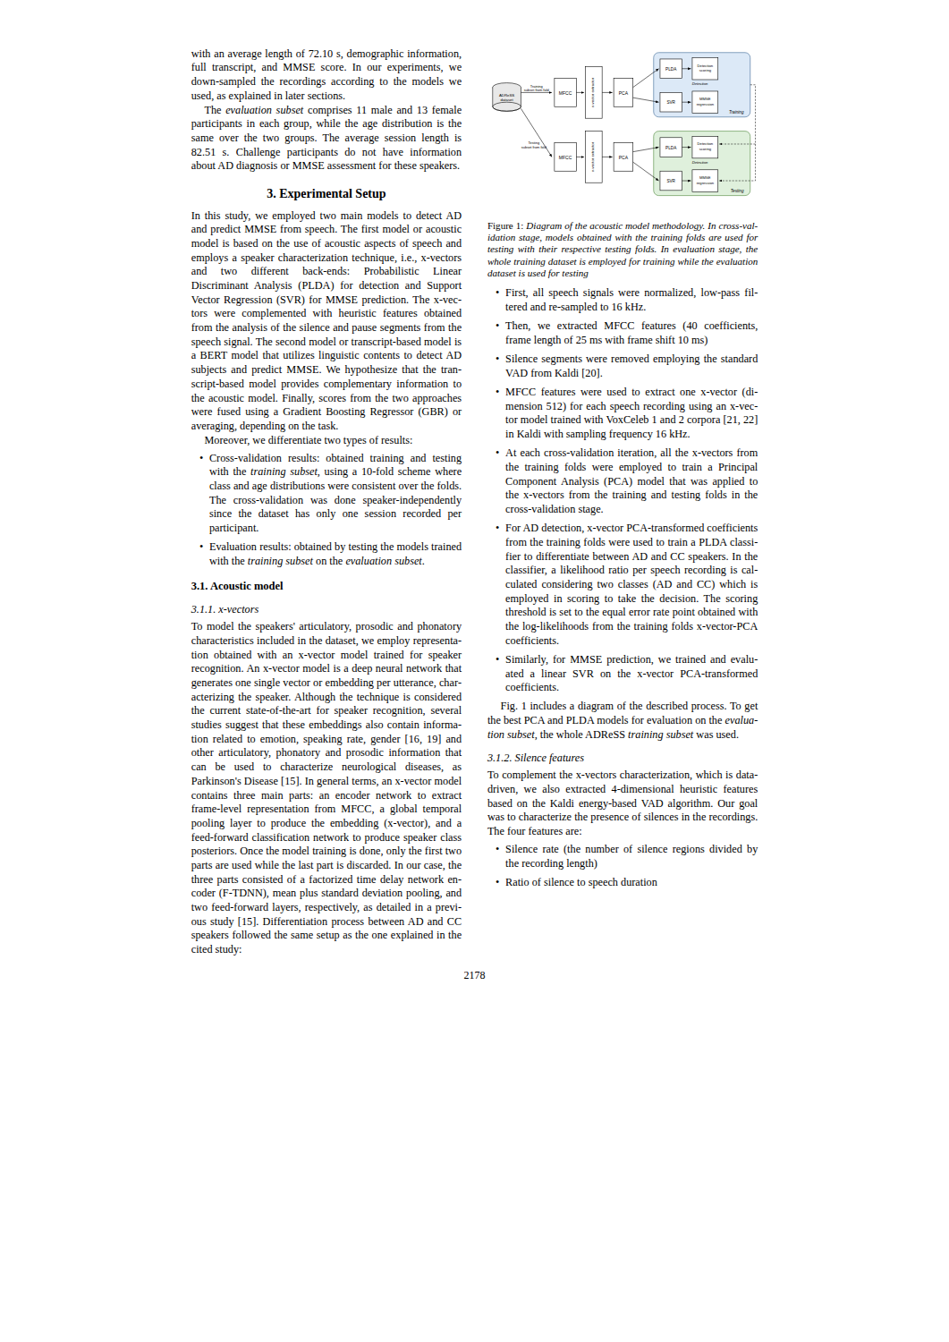with an average length of 72.10 s, demographic information, full transcript, and MMSE score. In our experiments, we down-sampled the recordings according to the models we used, as explained in later sections.
The evaluation subset comprises 11 male and 13 female participants in each group, while the age distribution is the same over the two groups. The average session length is 82.51 s. Challenge participants do not have information about AD diagnosis or MMSE assessment for these speakers.
3. Experimental Setup
In this study, we employed two main models to detect AD and predict MMSE from speech. The first model or acoustic model is based on the use of acoustic aspects of speech and employs a speaker characterization technique, i.e., x-vectors and two different back-ends: Probabilistic Linear Discriminant Analysis (PLDA) for detection and Support Vector Regression (SVR) for MMSE prediction. The x-vectors were complemented with heuristic features obtained from the analysis of the silence and pause segments from the speech signal. The second model or transcript-based model is a BERT model that utilizes linguistic contents to detect AD subjects and predict MMSE. We hypothesize that the transcript-based model provides complementary information to the acoustic model. Finally, scores from the two approaches were fused using a Gradient Boosting Regressor (GBR) or averaging, depending on the task.
Moreover, we differentiate two types of results:
Cross-validation results: obtained training and testing with the training subset, using a 10-fold scheme where class and age distributions were consistent over the folds. The cross-validation was done speaker-independently since the dataset has only one session recorded per participant.
Evaluation results: obtained by testing the models trained with the training subset on the evaluation subset.
3.1. Acoustic model
3.1.1. x-vectors
To model the speakers' articulatory, prosodic and phonatory characteristics included in the dataset, we employ representation obtained with an x-vector model trained for speaker recognition. An x-vector model is a deep neural network that generates one single vector or embedding per utterance, characterizing the speaker. Although the technique is considered the current state-of-the-art for speaker recognition, several studies suggest that these embeddings also contain information related to emotion, speaking rate, gender [16, 19] and other articulatory, phonatory and prosodic information that can be used to characterize neurological diseases, as Parkinson's Disease [15]. In general terms, an x-vector model contains three main parts: an encoder network to extract frame-level representation from MFCC, a global temporal pooling layer to produce the embedding (x-vector), and a feed-forward classification network to produce speaker class posteriors. Once the model training is done, only the first two parts are used while the last part is discarded. In our case, the three parts consisted of a factorized time delay network encoder (F-TDNN), mean plus standard deviation pooling, and two feed-forward layers, respectively, as detailed in a previous study [15]. Differentiation process between AD and CC speakers followed the same setup as the one explained in the cited study:
Training Testing ADReSS dataset Training subset from fold Testing subset from fold MFCC MFCC x-vector extractor x-vector extractor PCA PCA PLDA Detection scoring Detection SVR MMSE regression PLDA Detection scoring Detection SVR MMSE regression
Figure 1: Diagram of the acoustic model methodology. In cross-validation stage, models obtained with the training folds are used for testing with their respective testing folds. In evaluation stage, the whole training dataset is employed for training while the evaluation dataset is used for testing
First, all speech signals were normalized, low-pass filtered and re-sampled to 16 kHz.
Then, we extracted MFCC features (40 coefficients, frame length of 25 ms with frame shift 10 ms)
Silence segments were removed employing the standard VAD from Kaldi [20].
MFCC features were used to extract one x-vector (dimension 512) for each speech recording using an x-vector model trained with VoxCeleb 1 and 2 corpora [21, 22] in Kaldi with sampling frequency 16 kHz.
At each cross-validation iteration, all the x-vectors from the training folds were employed to train a Principal Component Analysis (PCA) model that was applied to the x-vectors from the training and testing folds in the cross-validation stage.
For AD detection, x-vector PCA-transformed coefficients from the training folds were used to train a PLDA classifier to differentiate between AD and CC speakers. In the classifier, a likelihood ratio per speech recording is calculated considering two classes (AD and CC) which is employed in scoring to take the decision. The scoring threshold is set to the equal error rate point obtained with the log-likelihoods from the training folds x-vector-PCA coefficients.
Similarly, for MMSE prediction, we trained and evaluated a linear SVR on the x-vector PCA-transformed coefficients.
Fig. 1 includes a diagram of the described process. To get the best PCA and PLDA models for evaluation on the evaluation subset, the whole ADReSS training subset was used.
3.1.2. Silence features
To complement the x-vectors characterization, which is data-driven, we also extracted 4-dimensional heuristic features based on the Kaldi energy-based VAD algorithm. Our goal was to characterize the presence of silences in the recordings. The four features are:
Silence rate (the number of silence regions divided by the recording length)
Ratio of silence to speech duration
2178